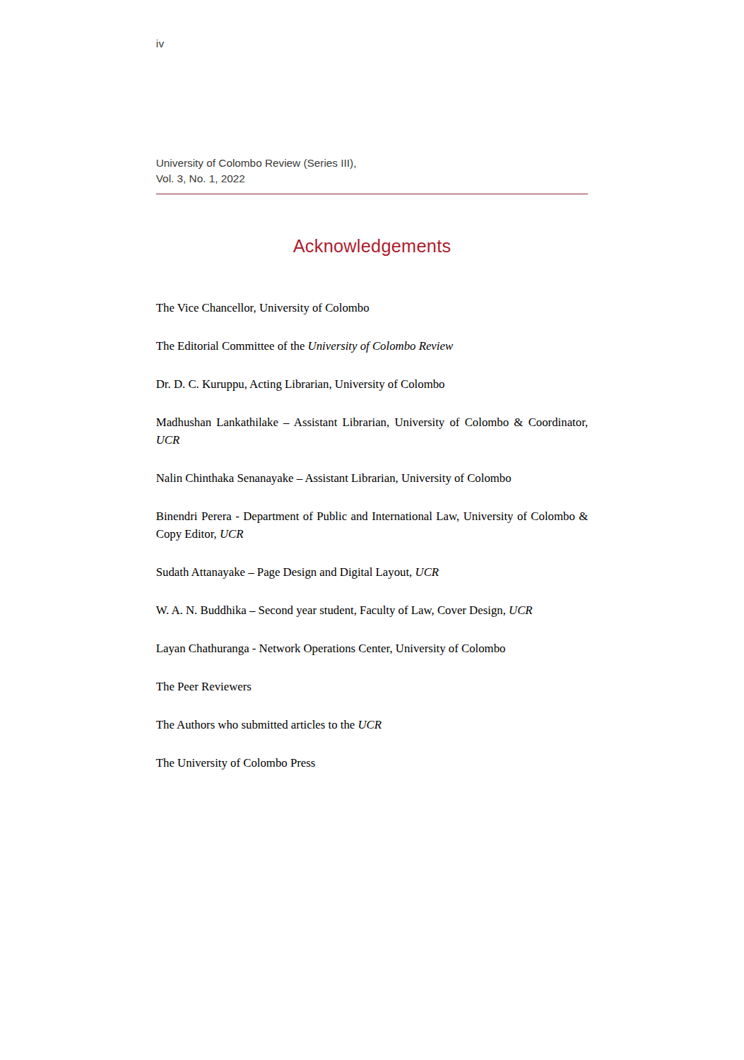iv
University of Colombo Review (Series III),
Vol. 3, No. 1, 2022
Acknowledgements
The Vice Chancellor, University of Colombo
The Editorial Committee of the University of Colombo Review
Dr. D. C. Kuruppu, Acting Librarian, University of Colombo
Madhushan Lankathilake – Assistant Librarian, University of Colombo & Coordinator, UCR
Nalin Chinthaka Senanayake – Assistant Librarian, University of Colombo
Binendri Perera - Department of Public and International Law, University of Colombo & Copy Editor, UCR
Sudath Attanayake – Page Design and Digital Layout, UCR
W. A. N. Buddhika – Second year student, Faculty of Law, Cover Design, UCR
Layan Chathuranga - Network Operations Center, University of Colombo
The Peer Reviewers
The Authors who submitted articles to the UCR
The University of Colombo Press